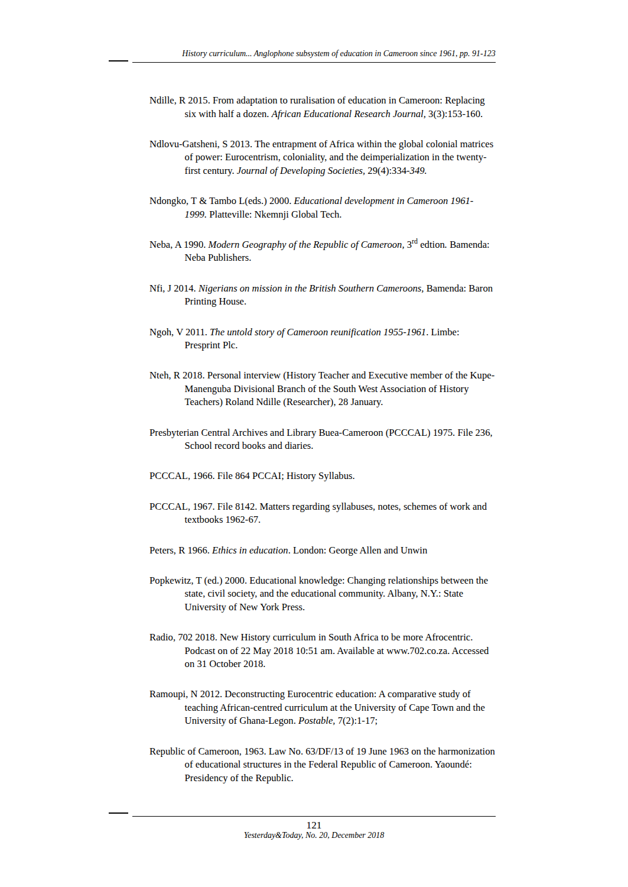History curriculum... Anglophone subsystem of education in Cameroon since 1961, pp. 91-123
Ndille, R 2015. From adaptation to ruralisation of education in Cameroon: Replacing six with half a dozen. African Educational Research Journal, 3(3):153-160.
Ndlovu-Gatsheni, S 2013. The entrapment of Africa within the global colonial matrices of power: Eurocentrism, coloniality, and the deimperialization in the twenty-first century. Journal of Developing Societies, 29(4):334-349.
Ndongko, T & Tambo L(eds.) 2000. Educational development in Cameroon 1961-1999. Platteville: Nkemnji Global Tech.
Neba, A 1990. Modern Geography of the Republic of Cameroon, 3rd edtion. Bamenda: Neba Publishers.
Nfi, J 2014. Nigerians on mission in the British Southern Cameroons, Bamenda: Baron Printing House.
Ngoh, V 2011. The untold story of Cameroon reunification 1955-1961. Limbe: Presprint Plc.
Nteh, R 2018. Personal interview (History Teacher and Executive member of the Kupe-Manenguba Divisional Branch of the South West Association of History Teachers) Roland Ndille (Researcher), 28 January.
Presbyterian Central Archives and Library Buea-Cameroon (PCCCAL) 1975. File 236, School record books and diaries.
PCCCAL, 1966. File 864 PCCAI; History Syllabus.
PCCCAL, 1967. File 8142. Matters regarding syllabuses, notes, schemes of work and textbooks 1962-67.
Peters, R 1966. Ethics in education. London: George Allen and Unwin
Popkewitz, T (ed.) 2000. Educational knowledge: Changing relationships between the state, civil society, and the educational community. Albany, N.Y.: State University of New York Press.
Radio, 702 2018. New History curriculum in South Africa to be more Afrocentric. Podcast on of 22 May 2018 10:51 am. Available at www.702.co.za. Accessed on 31 October 2018.
Ramoupi, N 2012. Deconstructing Eurocentric education: A comparative study of teaching African-centred curriculum at the University of Cape Town and the University of Ghana-Legon. Postable, 7(2):1-17;
Republic of Cameroon, 1963. Law No. 63/DF/13 of 19 June 1963 on the harmonization of educational structures in the Federal Republic of Cameroon. Yaoundé: Presidency of the Republic.
121
Yesterday&Today, No. 20, December 2018